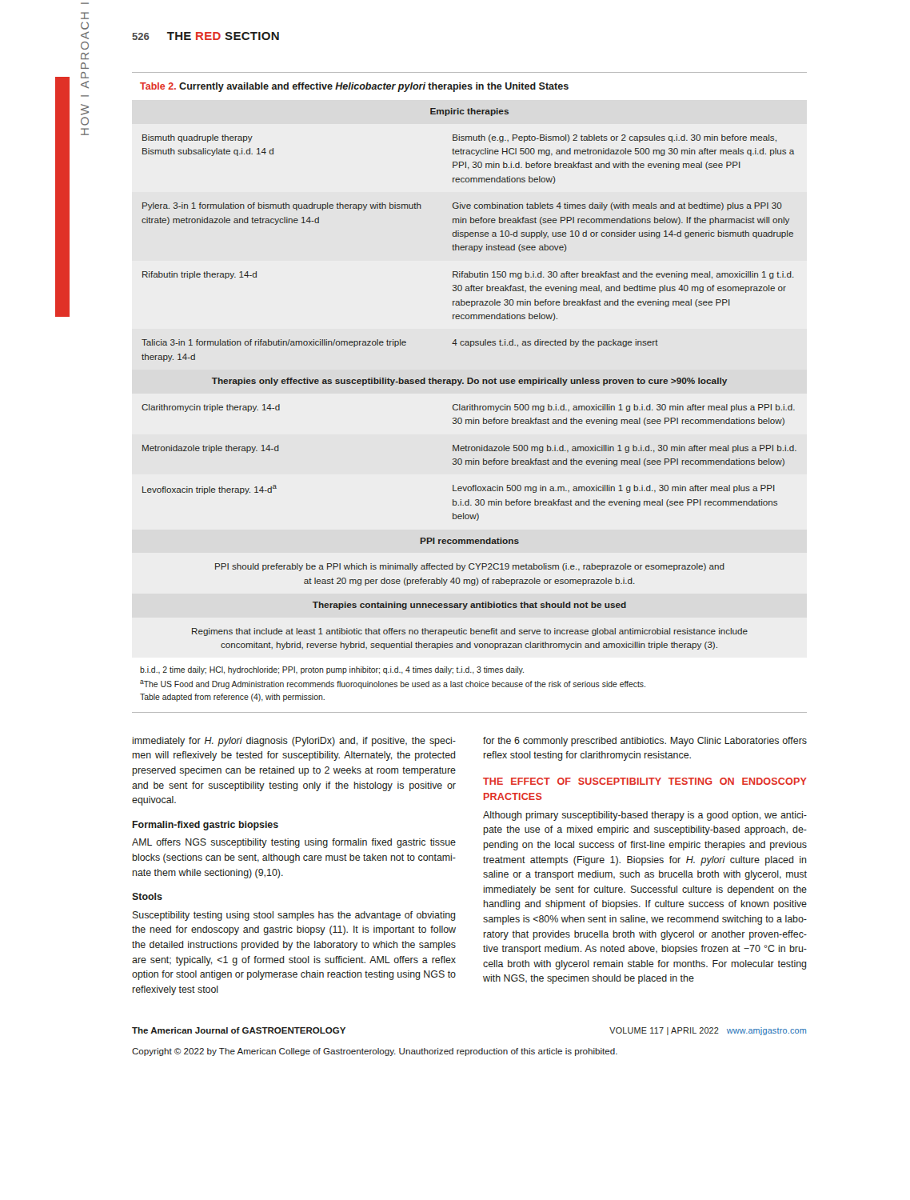HOW I APPROACH IT
526 THE RED SECTION
Table 2. Currently available and effective Helicobacter pylori therapies in the United States
| Empiric therapies |
| --- |
| Bismuth quadruple therapy Bismuth subsalicylate q.i.d. 14 d | Bismuth (e.g., Pepto-Bismol) 2 tablets or 2 capsules q.i.d. 30 min before meals, tetracycline HCl 500 mg, and metronidazole 500 mg 30 min after meals q.i.d. plus a PPI, 30 min b.i.d. before breakfast and with the evening meal (see PPI recommendations below) |
| Pylera. 3-in 1 formulation of bismuth quadruple therapy with bismuth citrate) metronidazole and tetracycline 14-d | Give combination tablets 4 times daily (with meals and at bedtime) plus a PPI 30 min before breakfast (see PPI recommendations below). If the pharmacist will only dispense a 10-d supply, use 10 d or consider using 14-d generic bismuth quadruple therapy instead (see above) |
| Rifabutin triple therapy. 14-d | Rifabutin 150 mg b.i.d. 30 after breakfast and the evening meal, amoxicillin 1 g t.i.d. 30 after breakfast, the evening meal, and bedtime plus 40 mg of esomeprazole or rabeprazole 30 min before breakfast and the evening meal (see PPI recommendations below). |
| Talicia 3-in 1 formulation of rifabutin/amoxicillin/omeprazole triple therapy. 14-d | 4 capsules t.i.d., as directed by the package insert |
| Therapies only effective as susceptibility-based therapy. Do not use empirically unless proven to cure >90% locally |
| Clarithromycin triple therapy. 14-d | Clarithromycin 500 mg b.i.d., amoxicillin 1 g b.i.d. 30 min after meal plus a PPI b.i.d. 30 min before breakfast and the evening meal (see PPI recommendations below) |
| Metronidazole triple therapy. 14-d | Metronidazole 500 mg b.i.d., amoxicillin 1 g b.i.d., 30 min after meal plus a PPI b.i.d. 30 min before breakfast and the evening meal (see PPI recommendations below) |
| Levofloxacin triple therapy. 14-d a | Levofloxacin 500 mg in a.m., amoxicillin 1 g b.i.d., 30 min after meal plus a PPI b.i.d. 30 min before breakfast and the evening meal (see PPI recommendations below) |
| PPI recommendations |
| PPI should preferably be a PPI which is minimally affected by CYP2C19 metabolism (i.e., rabeprazole or esomeprazole) and at least 20 mg per dose (preferably 40 mg) of rabeprazole or esomeprazole b.i.d. |
| Therapies containing unnecessary antibiotics that should not be used |
| Regimens that include at least 1 antibiotic that offers no therapeutic benefit and serve to increase global antimicrobial resistance include concomitant, hybrid, reverse hybrid, sequential therapies and vonoprazan clarithromycin and amoxicillin triple therapy (3). |
b.i.d., 2 time daily; HCl, hydrochloride; PPI, proton pump inhibitor; q.i.d., 4 times daily; t.i.d., 3 times daily.
aThe US Food and Drug Administration recommends fluoroquinolones be used as a last choice because of the risk of serious side effects.
Table adapted from reference (4), with permission.
immediately for H. pylori diagnosis (PyloriDx) and, if positive, the specimen will reflexively be tested for susceptibility. Alternately, the protected preserved specimen can be retained up to 2 weeks at room temperature and be sent for susceptibility testing only if the histology is positive or equivocal.
Formalin-fixed gastric biopsies
AML offers NGS susceptibility testing using formalin fixed gastric tissue blocks (sections can be sent, although care must be taken not to contaminate them while sectioning) (9,10).
Stools
Susceptibility testing using stool samples has the advantage of obviating the need for endoscopy and gastric biopsy (11). It is important to follow the detailed instructions provided by the laboratory to which the samples are sent; typically, <1 g of formed stool is sufficient. AML offers a reflex option for stool antigen or polymerase chain reaction testing using NGS to reflexively test stool
for the 6 commonly prescribed antibiotics. Mayo Clinic Laboratories offers reflex stool testing for clarithromycin resistance.
The effect of susceptibility testing on endoscopy practices
Although primary susceptibility-based therapy is a good option, we anticipate the use of a mixed empiric and susceptibility-based approach, depending on the local success of first-line empiric therapies and previous treatment attempts (Figure 1). Biopsies for H. pylori culture placed in saline or a transport medium, such as brucella broth with glycerol, must immediately be sent for culture. Successful culture is dependent on the handling and shipment of biopsies. If culture success of known positive samples is <80% when sent in saline, we recommend switching to a laboratory that provides brucella broth with glycerol or another proven-effective transport medium. As noted above, biopsies frozen at −70 °C in brucella broth with glycerol remain stable for months. For molecular testing with NGS, the specimen should be placed in the
The American Journal of GASTROENTEROLOGY VOLUME 117 | APRIL 2022 www.amjgastro.com
Copyright © 2022 by The American College of Gastroenterology. Unauthorized reproduction of this article is prohibited.